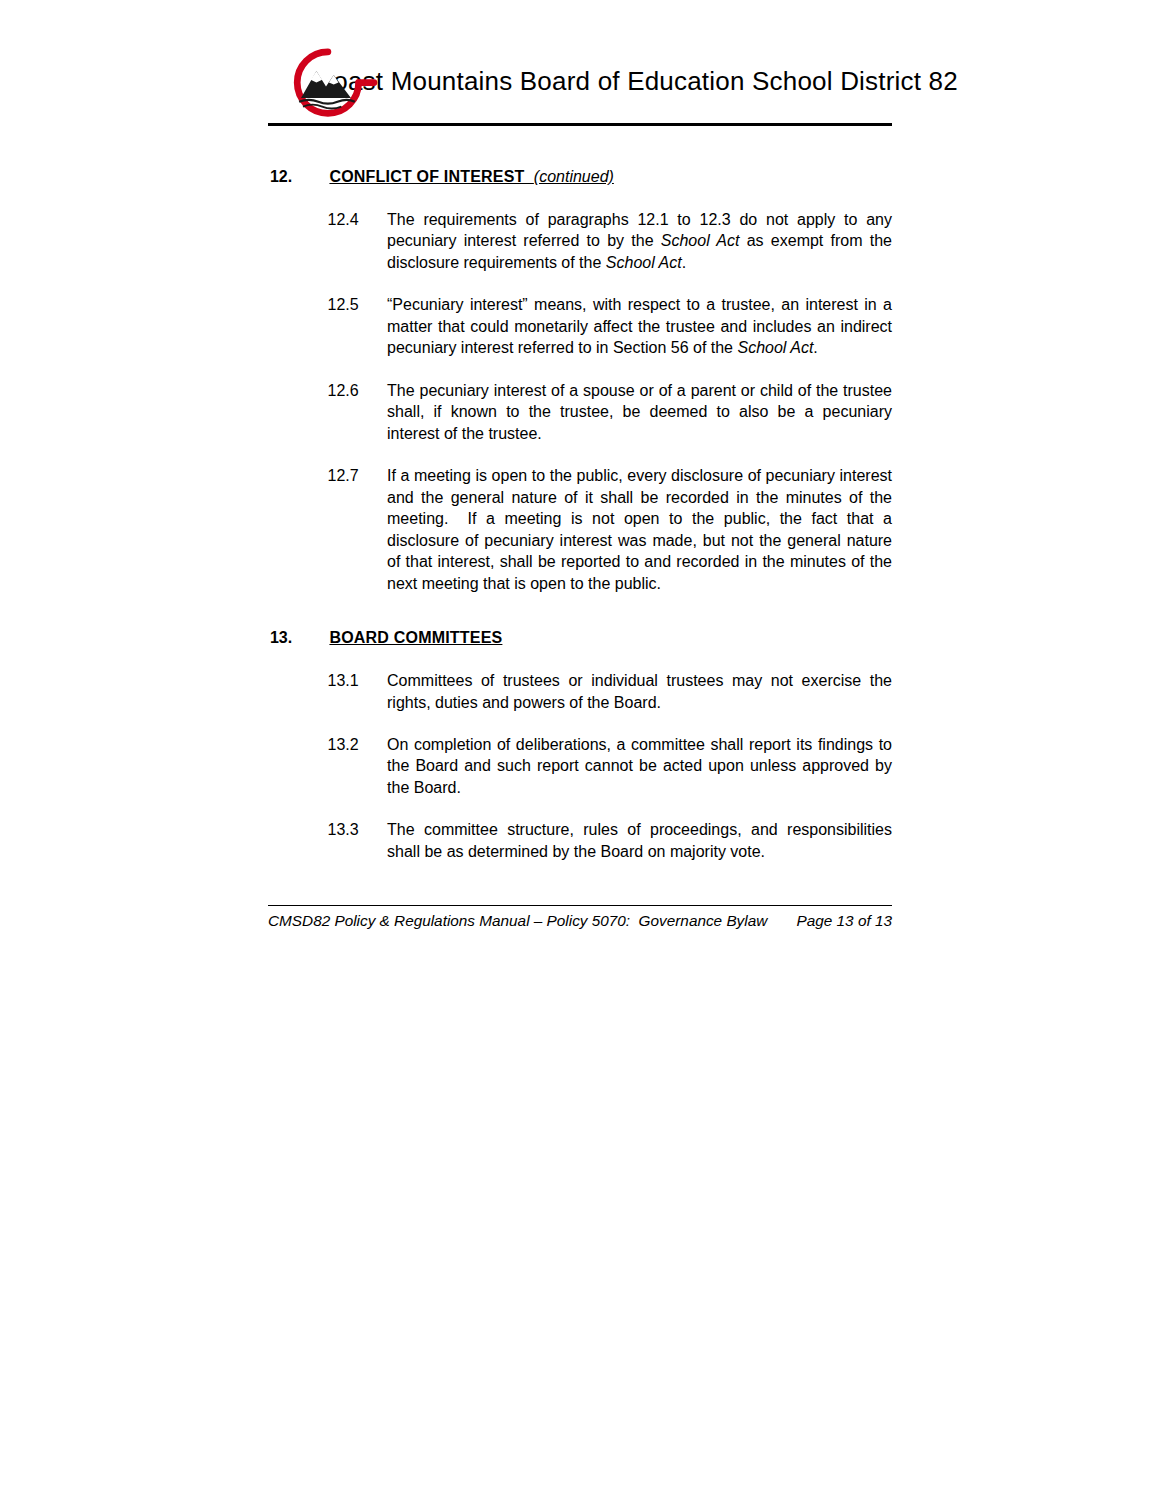oast Mountains Board of Education School District 82
12.
CONFLICT OF INTEREST (continued)
12.4
The requirements of paragraphs 12.1 to 12.3 do not apply to any pecuniary interest referred to by the School Act as exempt from the disclosure requirements of the School Act.
12.5
“Pecuniary interest” means, with respect to a trustee, an interest in a matter that could monetarily affect the trustee and includes an indirect pecuniary interest referred to in Section 56 of the School Act.
12.6
The pecuniary interest of a spouse or of a parent or child of the trustee shall, if known to the trustee, be deemed to also be a pecuniary interest of the trustee.
12.7
If a meeting is open to the public, every disclosure of pecuniary interest and the general nature of it shall be recorded in the minutes of the meeting. If a meeting is not open to the public, the fact that a disclosure of pecuniary interest was made, but not the general nature of that interest, shall be reported to and recorded in the minutes of the next meeting that is open to the public.
13.
BOARD COMMITTEES
13.1
Committees of trustees or individual trustees may not exercise the rights, duties and powers of the Board.
13.2
On completion of deliberations, a committee shall report its findings to the Board and such report cannot be acted upon unless approved by the Board.
13.3
The committee structure, rules of proceedings, and responsibilities shall be as determined by the Board on majority vote.
CMSD82 Policy & Regulations Manual – Policy 5070: Governance Bylaw
Page 13 of 13